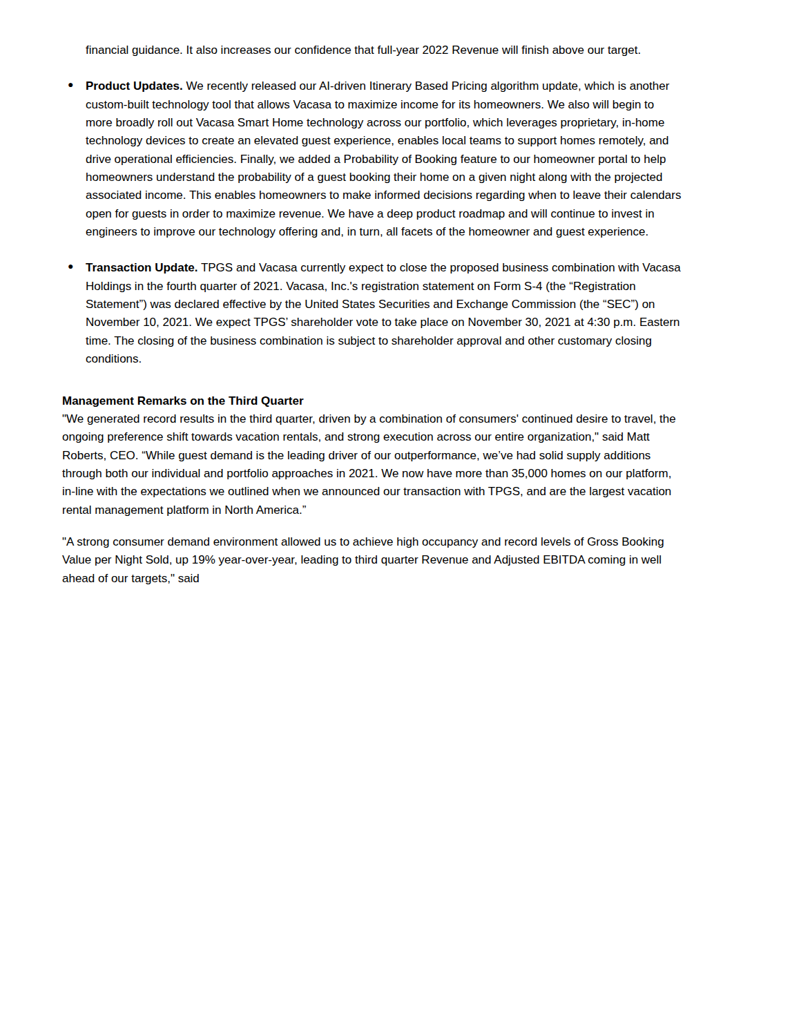financial guidance. It also increases our confidence that full-year 2022 Revenue will finish above our target.
Product Updates. We recently released our AI-driven Itinerary Based Pricing algorithm update, which is another custom-built technology tool that allows Vacasa to maximize income for its homeowners. We also will begin to more broadly roll out Vacasa Smart Home technology across our portfolio, which leverages proprietary, in-home technology devices to create an elevated guest experience, enables local teams to support homes remotely, and drive operational efficiencies. Finally, we added a Probability of Booking feature to our homeowner portal to help homeowners understand the probability of a guest booking their home on a given night along with the projected associated income. This enables homeowners to make informed decisions regarding when to leave their calendars open for guests in order to maximize revenue. We have a deep product roadmap and will continue to invest in engineers to improve our technology offering and, in turn, all facets of the homeowner and guest experience.
Transaction Update. TPGS and Vacasa currently expect to close the proposed business combination with Vacasa Holdings in the fourth quarter of 2021. Vacasa, Inc.'s registration statement on Form S-4 (the “Registration Statement”) was declared effective by the United States Securities and Exchange Commission (the “SEC”) on November 10, 2021. We expect TPGS’ shareholder vote to take place on November 30, 2021 at 4:30 p.m. Eastern time. The closing of the business combination is subject to shareholder approval and other customary closing conditions.
Management Remarks on the Third Quarter
"We generated record results in the third quarter, driven by a combination of consumers' continued desire to travel, the ongoing preference shift towards vacation rentals, and strong execution across our entire organization," said Matt Roberts, CEO. “While guest demand is the leading driver of our outperformance, we’ve had solid supply additions through both our individual and portfolio approaches in 2021. We now have more than 35,000 homes on our platform, in-line with the expectations we outlined when we announced our transaction with TPGS, and are the largest vacation rental management platform in North America.”
"A strong consumer demand environment allowed us to achieve high occupancy and record levels of Gross Booking Value per Night Sold, up 19% year-over-year, leading to third quarter Revenue and Adjusted EBITDA coming in well ahead of our targets," said